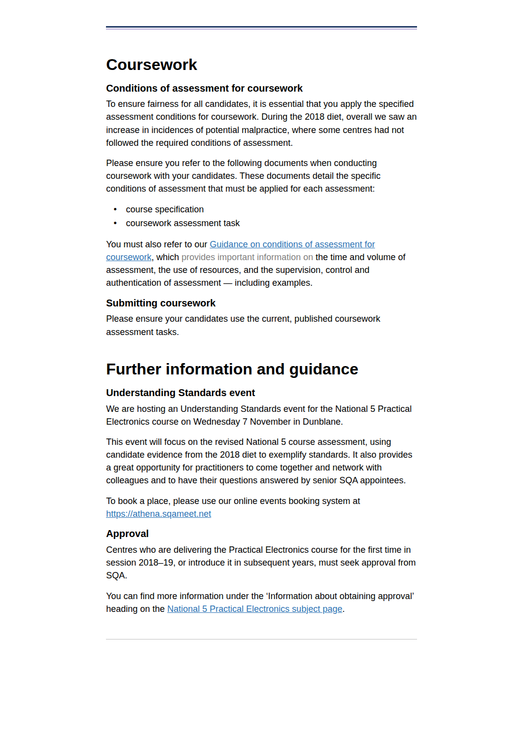Coursework
Conditions of assessment for coursework
To ensure fairness for all candidates, it is essential that you apply the specified assessment conditions for coursework. During the 2018 diet, overall we saw an increase in incidences of potential malpractice, where some centres had not followed the required conditions of assessment.
Please ensure you refer to the following documents when conducting coursework with your candidates. These documents detail the specific conditions of assessment that must be applied for each assessment:
course specification
coursework assessment task
You must also refer to our Guidance on conditions of assessment for coursework, which provides important information on the time and volume of assessment, the use of resources, and the supervision, control and authentication of assessment — including examples.
Submitting coursework
Please ensure your candidates use the current, published coursework assessment tasks.
Further information and guidance
Understanding Standards event
We are hosting an Understanding Standards event for the National 5 Practical Electronics course on Wednesday 7 November in Dunblane.
This event will focus on the revised National 5 course assessment, using candidate evidence from the 2018 diet to exemplify standards. It also provides a great opportunity for practitioners to come together and network with colleagues and to have their questions answered by senior SQA appointees.
To book a place, please use our online events booking system at https://athena.sqameet.net
Approval
Centres who are delivering the Practical Electronics course for the first time in session 2018–19, or introduce it in subsequent years, must seek approval from SQA.
You can find more information under the ‘Information about obtaining approval’ heading on the National 5 Practical Electronics subject page.